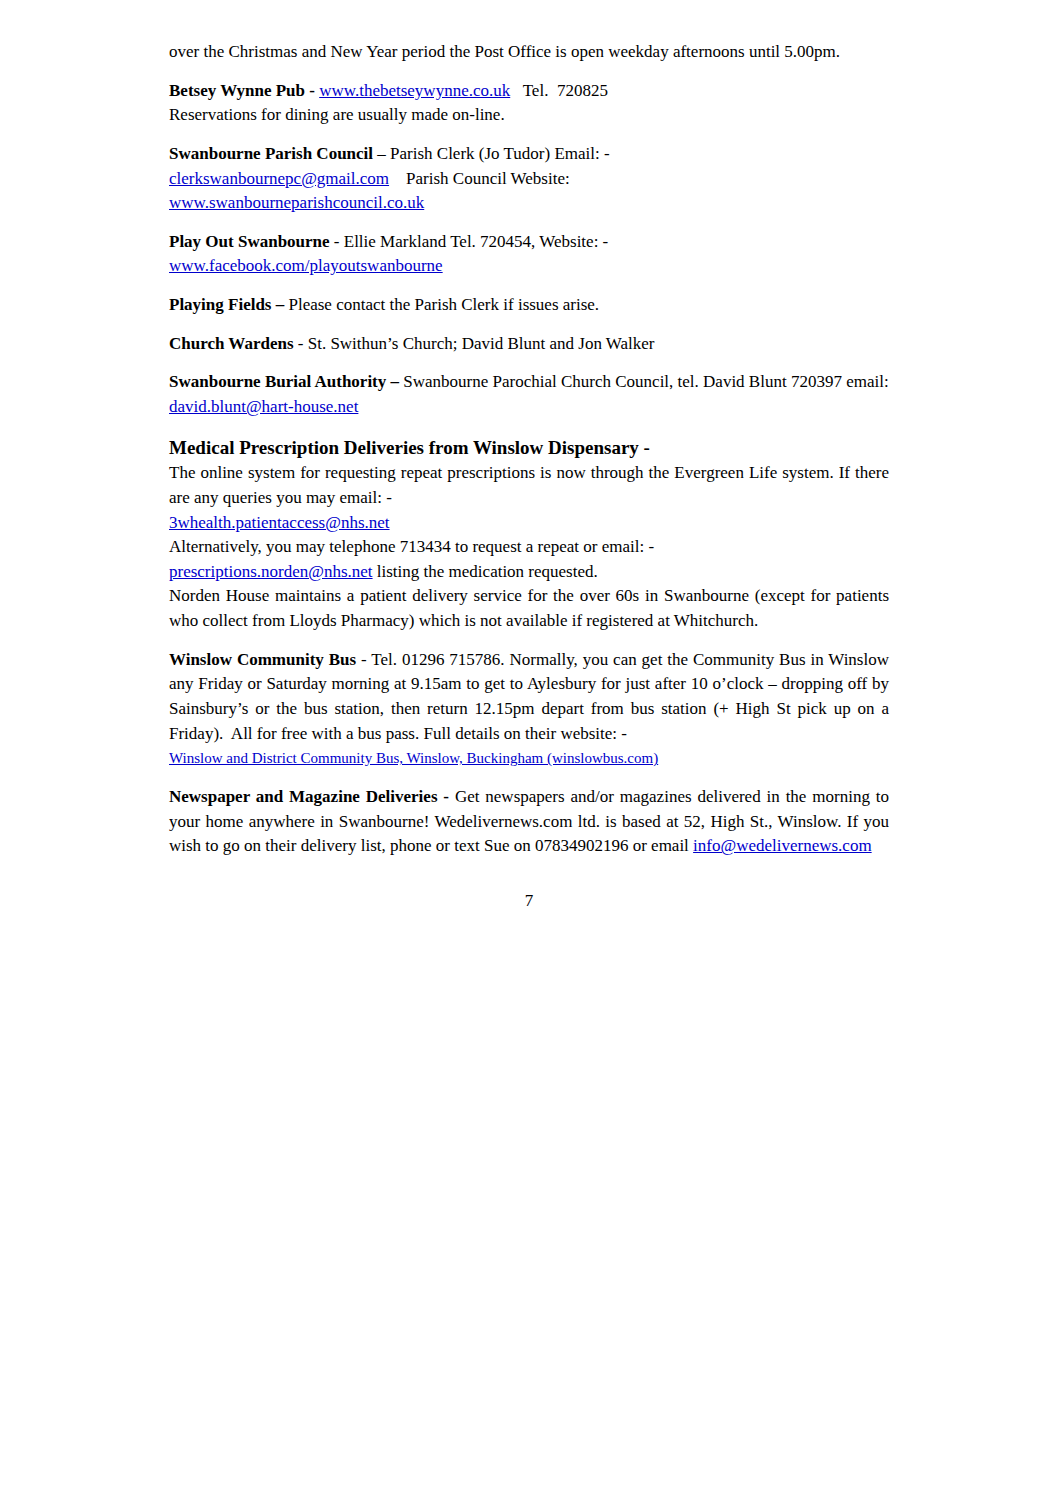over the Christmas and New Year period the Post Office is open weekday afternoons until 5.00pm.
Betsey Wynne Pub - www.thebetseywynne.co.uk Tel. 720825
Reservations for dining are usually made on-line.
Swanbourne Parish Council – Parish Clerk (Jo Tudor) Email: -
clerkswanbournepc@gmail.com Parish Council Website:
www.swanbourneparishcouncil.co.uk
Play Out Swanbourne - Ellie Markland Tel. 720454, Website: -
www.facebook.com/playoutswanbourne
Playing Fields – Please contact the Parish Clerk if issues arise.
Church Wardens - St. Swithun’s Church; David Blunt and Jon Walker
Swanbourne Burial Authority – Swanbourne Parochial Church Council, tel. David Blunt 720397 email: david.blunt@hart-house.net
Medical Prescription Deliveries from Winslow Dispensary -
The online system for requesting repeat prescriptions is now through the Evergreen Life system. If there are any queries you may email: -
3whealth.patientaccess@nhs.net
Alternatively, you may telephone 713434 to request a repeat or email: -
prescriptions.norden@nhs.net listing the medication requested.
Norden House maintains a patient delivery service for the over 60s in Swanbourne (except for patients who collect from Lloyds Pharmacy) which is not available if registered at Whitchurch.
Winslow Community Bus - Tel. 01296 715786. Normally, you can get the Community Bus in Winslow any Friday or Saturday morning at 9.15am to get to Aylesbury for just after 10 o’clock – dropping off by Sainsbury’s or the bus station, then return 12.15pm depart from bus station (+ High St pick up on a Friday). All for free with a bus pass. Full details on their website: -
Winslow and District Community Bus, Winslow, Buckingham (winslowbus.com)
Newspaper and Magazine Deliveries - Get newspapers and/or magazines delivered in the morning to your home anywhere in Swanbourne! Wedelivernews.com ltd. is based at 52, High St., Winslow. If you wish to go on their delivery list, phone or text Sue on 07834902196 or email info@wedelivernews.com
7